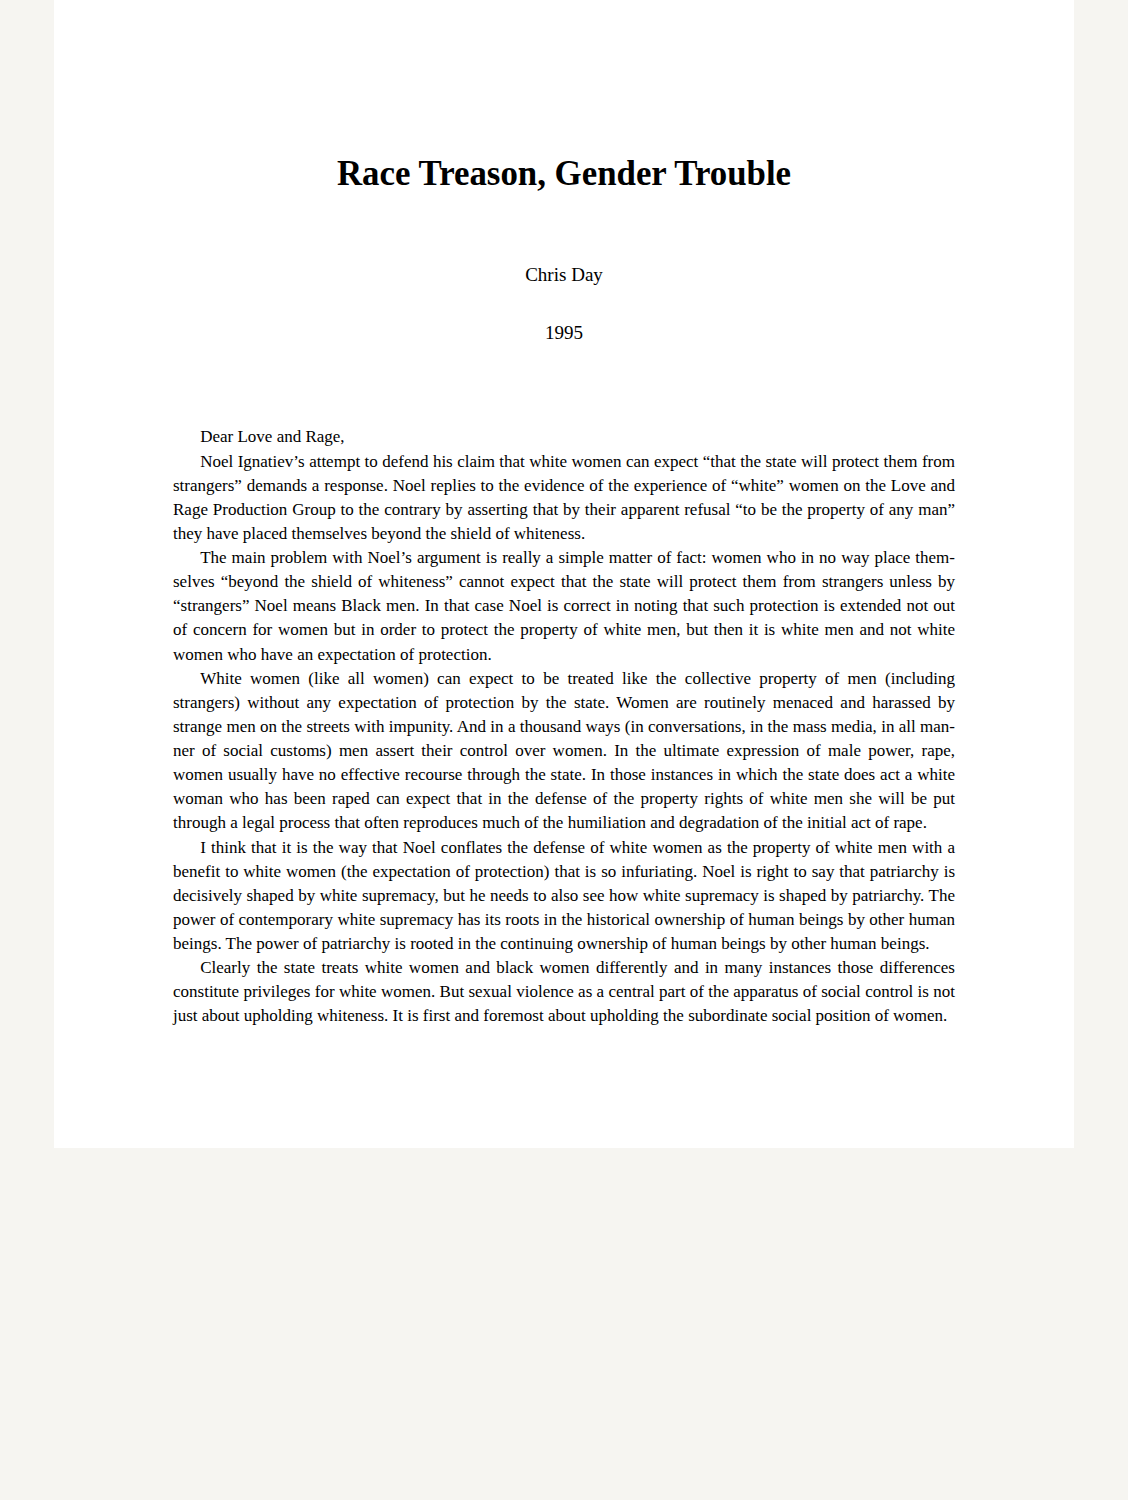Race Treason, Gender Trouble
Chris Day
1995
Dear Love and Rage,
Noel Ignatiev’s attempt to defend his claim that white women can expect “that the state will protect them from strangers” demands a response. Noel replies to the evidence of the experience of “white” women on the Love and Rage Production Group to the contrary by asserting that by their apparent refusal “to be the property of any man” they have placed themselves beyond the shield of whiteness.
The main problem with Noel’s argument is really a simple matter of fact: women who in no way place themselves “beyond the shield of whiteness” cannot expect that the state will protect them from strangers unless by “strangers” Noel means Black men. In that case Noel is correct in noting that such protection is extended not out of concern for women but in order to protect the property of white men, but then it is white men and not white women who have an expectation of protection.
White women (like all women) can expect to be treated like the collective property of men (including strangers) without any expectation of protection by the state. Women are routinely menaced and harassed by strange men on the streets with impunity. And in a thousand ways (in conversations, in the mass media, in all manner of social customs) men assert their control over women. In the ultimate expression of male power, rape, women usually have no effective recourse through the state. In those instances in which the state does act a white woman who has been raped can expect that in the defense of the property rights of white men she will be put through a legal process that often reproduces much of the humiliation and degradation of the initial act of rape.
I think that it is the way that Noel conflates the defense of white women as the property of white men with a benefit to white women (the expectation of protection) that is so infuriating. Noel is right to say that patriarchy is decisively shaped by white supremacy, but he needs to also see how white supremacy is shaped by patriarchy. The power of contemporary white supremacy has its roots in the historical ownership of human beings by other human beings. The power of patriarchy is rooted in the continuing ownership of human beings by other human beings.
Clearly the state treats white women and black women differently and in many instances those differences constitute privileges for white women. But sexual violence as a central part of the apparatus of social control is not just about upholding whiteness. It is first and foremost about upholding the subordinate social position of women.